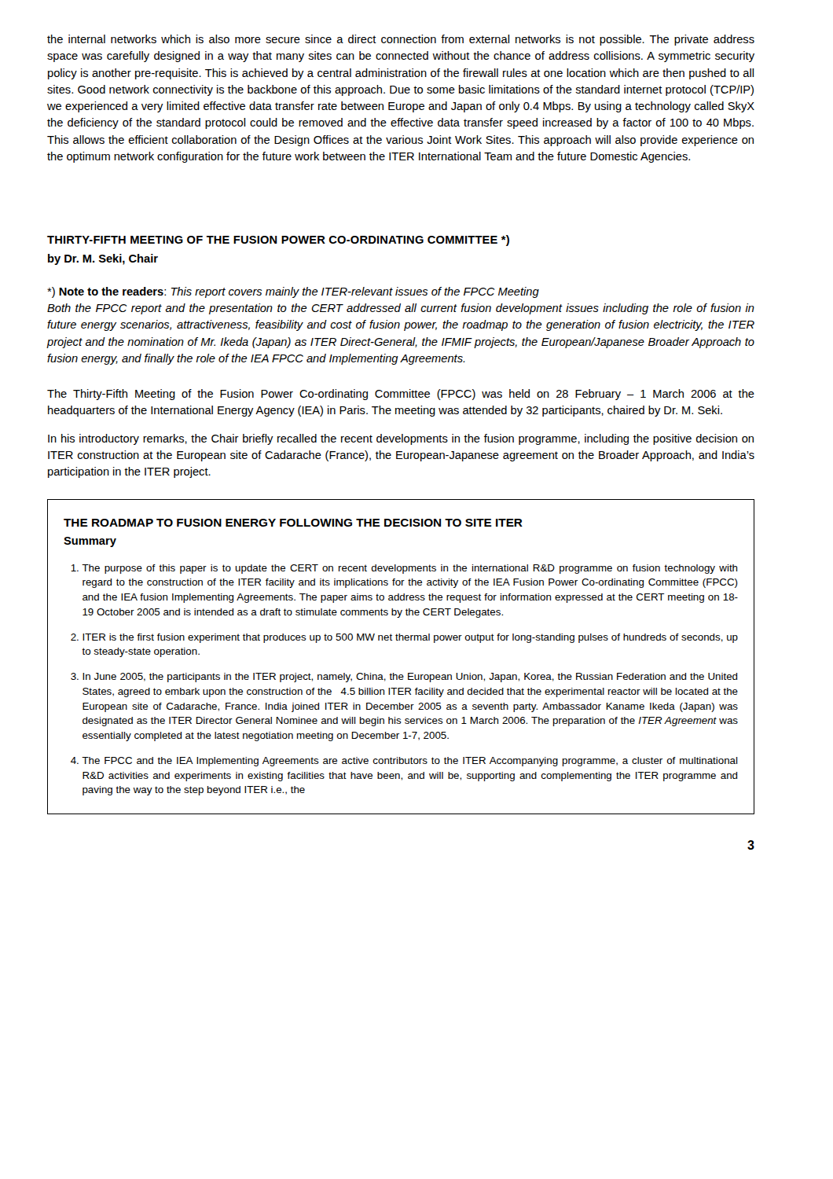the internal networks which is also more secure since a direct connection from external networks is not possible. The private address space was carefully designed in a way that many sites can be connected without the chance of address collisions. A symmetric security policy is another pre-requisite. This is achieved by a central administration of the firewall rules at one location which are then pushed to all sites. Good network connectivity is the backbone of this approach. Due to some basic limitations of the standard internet protocol (TCP/IP) we experienced a very limited effective data transfer rate between Europe and Japan of only 0.4 Mbps. By using a technology called SkyX the deficiency of the standard protocol could be removed and the effective data transfer speed increased by a factor of 100 to 40 Mbps. This allows the efficient collaboration of the Design Offices at the various Joint Work Sites. This approach will also provide experience on the optimum network configuration for the future work between the ITER International Team and the future Domestic Agencies.
Thirty-Fifth Meeting of the Fusion Power Co-ordinating Committee *)
by Dr. M. Seki, Chair
*) Note to the readers: This report covers mainly the ITER-relevant issues of the FPCC Meeting
Both the FPCC report and the presentation to the CERT addressed all current fusion development issues including the role of fusion in future energy scenarios, attractiveness, feasibility and cost of fusion power, the roadmap to the generation of fusion electricity, the ITER project and the nomination of Mr. Ikeda (Japan) as ITER Direct-General, the IFMIF projects, the European/Japanese Broader Approach to fusion energy, and finally the role of the IEA FPCC and Implementing Agreements.
The Thirty-Fifth Meeting of the Fusion Power Co-ordinating Committee (FPCC) was held on 28 February – 1 March 2006 at the headquarters of the International Energy Agency (IEA) in Paris. The meeting was attended by 32 participants, chaired by Dr. M. Seki.
In his introductory remarks, the Chair briefly recalled the recent developments in the fusion programme, including the positive decision on ITER construction at the European site of Cadarache (France), the European-Japanese agreement on the Broader Approach, and India’s participation in the ITER project.
The Roadmap to Fusion Energy Following the Decision to Site ITER
Summary
The purpose of this paper is to update the CERT on recent developments in the international R&D programme on fusion technology with regard to the construction of the ITER facility and its implications for the activity of the IEA Fusion Power Co-ordinating Committee (FPCC) and the IEA fusion Implementing Agreements. The paper aims to address the request for information expressed at the CERT meeting on 18-19 October 2005 and is intended as a draft to stimulate comments by the CERT Delegates.
ITER is the first fusion experiment that produces up to 500 MW net thermal power output for long-standing pulses of hundreds of seconds, up to steady-state operation.
In June 2005, the participants in the ITER project, namely, China, the European Union, Japan, Korea, the Russian Federation and the United States, agreed to embark upon the construction of the 4.5 billion ITER facility and decided that the experimental reactor will be located at the European site of Cadarache, France. India joined ITER in December 2005 as a seventh party. Ambassador Kaname Ikeda (Japan) was designated as the ITER Director General Nominee and will begin his services on 1 March 2006. The preparation of the ITER Agreement was essentially completed at the latest negotiation meeting on December 1-7, 2005.
The FPCC and the IEA Implementing Agreements are active contributors to the ITER Accompanying programme, a cluster of multinational R&D activities and experiments in existing facilities that have been, and will be, supporting and complementing the ITER programme and paving the way to the step beyond ITER i.e., the
3